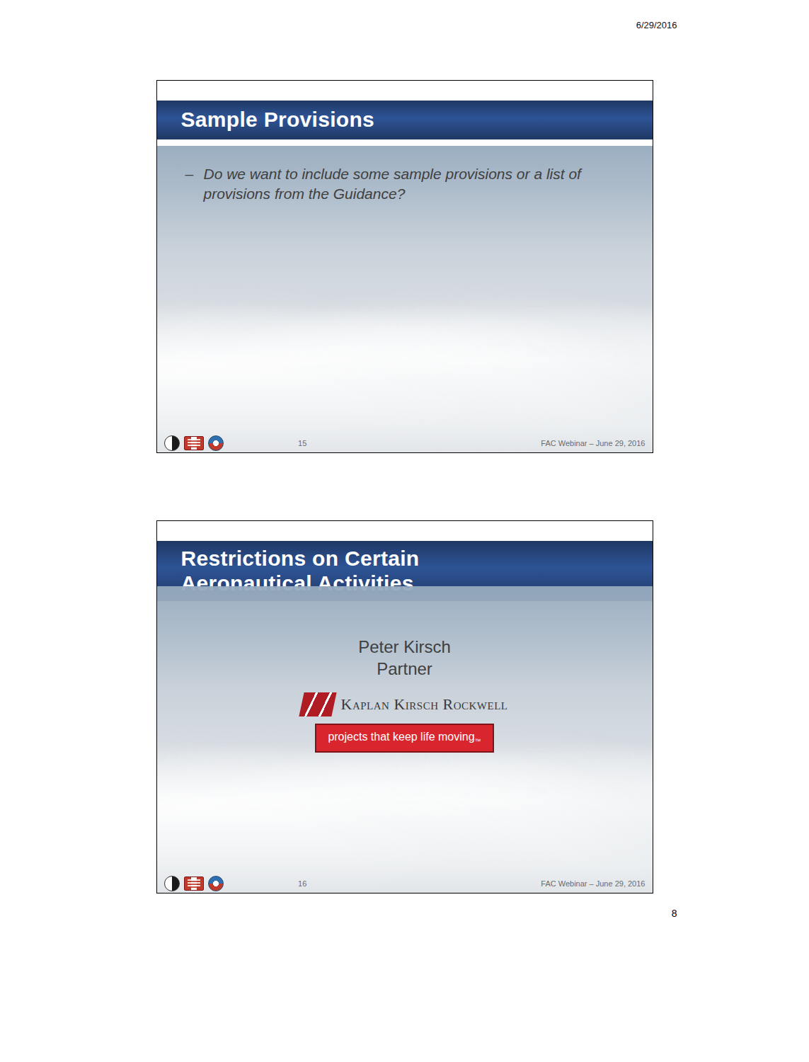6/29/2016
Sample Provisions
Do we want to include some sample provisions or a list of provisions from the Guidance?
15
FAC Webinar – June 29, 2016
Restrictions on Certain
Aeronautical Activities
Peter Kirsch
Partner
Kaplan Kirsch Rockwell
projects that keep life moving™
16
FAC Webinar – June 29, 2016
8